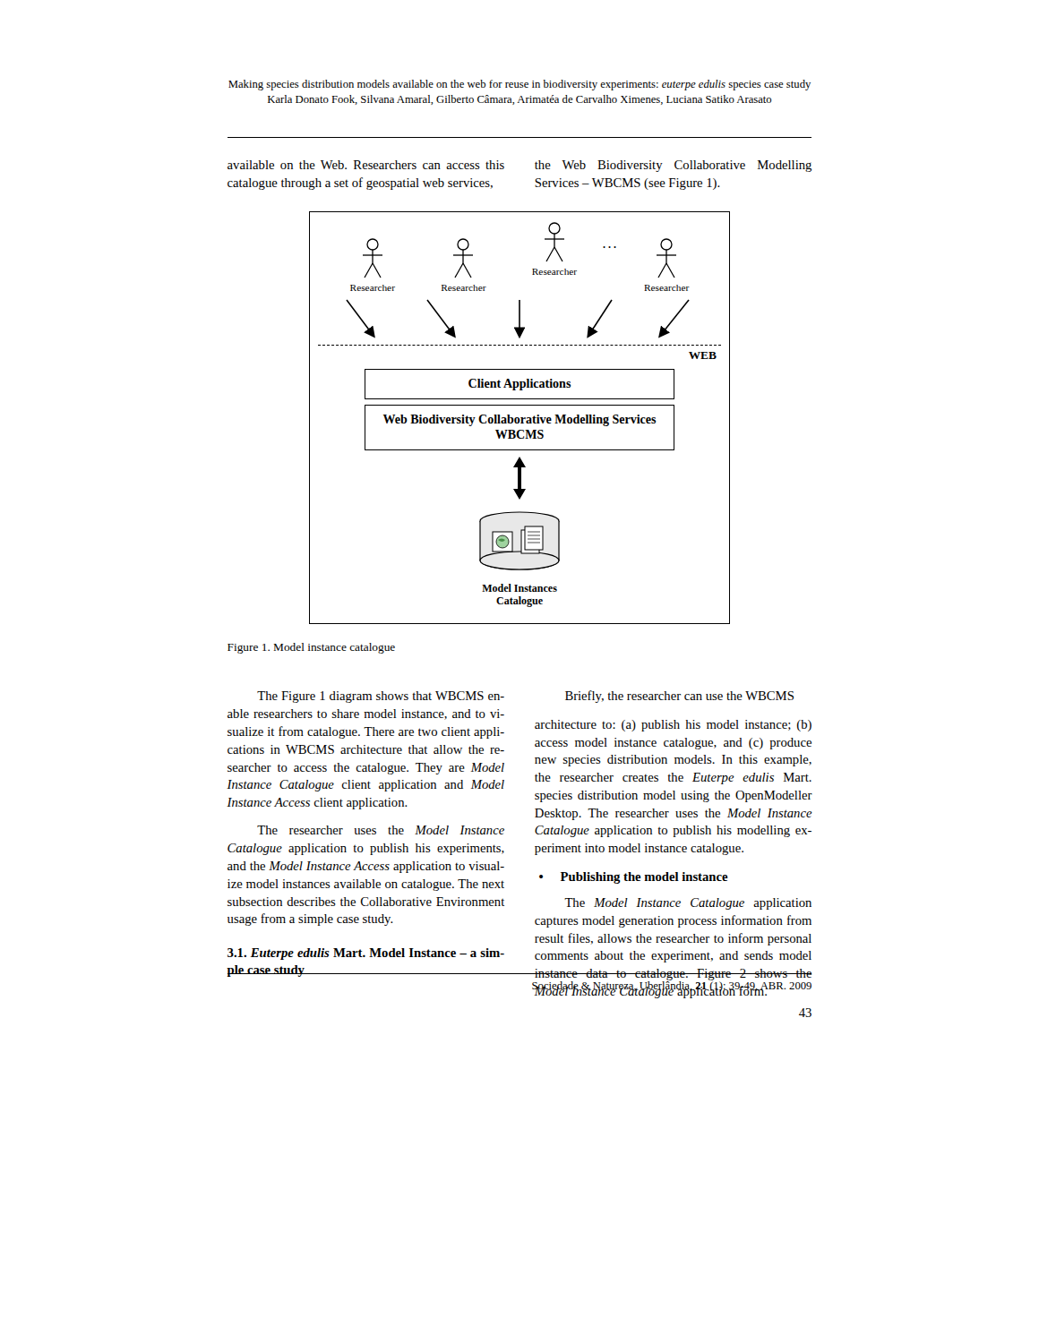Making species distribution models available on the web for reuse in biodiversity experiments: euterpe edulis species case study
Karla Donato Fook, Silvana Amaral, Gilberto Câmara, Arimatéa de Carvalho Ximenes, Luciana Satiko Arasato
available on the Web. Researchers can access this catalogue through a set of geospatial web services,
the Web Biodiversity Collaborative Modelling Services – WBCMS (see Figure 1).
Researcher
Researcher
Researcher
...
Researcher
WEB
Client Applications
Web Biodiversity Collaborative Modelling Services
WBCMS
Model Instances
Catalogue
Figure 1. Model instance catalogue
The Figure 1 diagram shows that WBCMS enable researchers to share model instance, and to visualize it from catalogue. There are two client applications in WBCMS architecture that allow the researcher to access the catalogue. They are Model Instance Catalogue client application and Model Instance Access client application.
The researcher uses the Model Instance Catalogue application to publish his experiments, and the Model Instance Access application to visualize model instances available on catalogue. The next subsection describes the Collaborative Environment usage from a simple case study.
3.1. Euterpe edulis Mart. Model Instance – a simple case study
Briefly, the researcher can use the WBCMS
architecture to: (a) publish his model instance; (b) access model instance catalogue, and (c) produce new species distribution models. In this example, the researcher creates the Euterpe edulis Mart. species distribution model using the OpenModeller Desktop. The researcher uses the Model Instance Catalogue application to publish his modelling experiment into model instance catalogue.
Publishing the model instance
The Model Instance Catalogue application captures model generation process information from result files, allows the researcher to inform personal comments about the experiment, and sends model instance data to catalogue. Figure 2 shows the Model Instance Catalogue application form.
Sociedade & Natureza, Uberlândia, 21 (1): 39-49, ABR. 2009
43